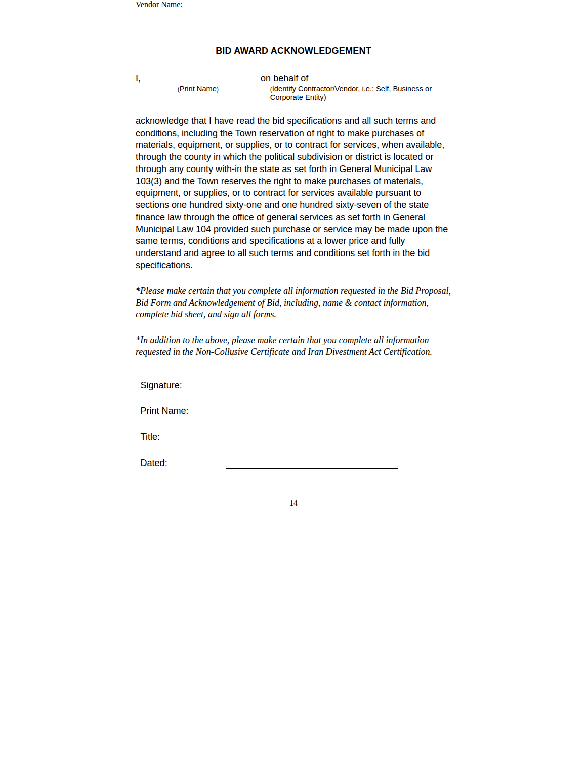Vendor Name: _______________________________________________________________
BID AWARD ACKNOWLEDGEMENT
I, on behalf of
(Print Name)
(Identify Contractor/Vendor, i.e.: Self, Business or Corporate Entity)
acknowledge that I have read the bid specifications and all such terms and conditions, including the Town reservation of right to make purchases of materials, equipment, or supplies, or to contract for services, when available, through the county in which the political subdivision or district is located or through any county with-in the state as set forth in General Municipal Law 103(3) and the Town reserves the right to make purchases of materials, equipment, or supplies, or to contract for services available pursuant to sections one hundred sixty-one and one hundred sixty-seven of the state finance law through the office of general services as set forth in General Municipal Law 104 provided such purchase or service may be made upon the same terms, conditions and specifications at a lower price and fully understand and agree to all such terms and conditions set forth in the bid specifications.
*Please make certain that you complete all information requested in the Bid Proposal, Bid Form and Acknowledgement of Bid, including, name & contact information, complete bid sheet, and sign all forms.
*In addition to the above, please make certain that you complete all information requested in the Non-Collusive Certificate and Iran Divestment Act Certification.
Signature:
Print Name:
Title:
Dated:
14